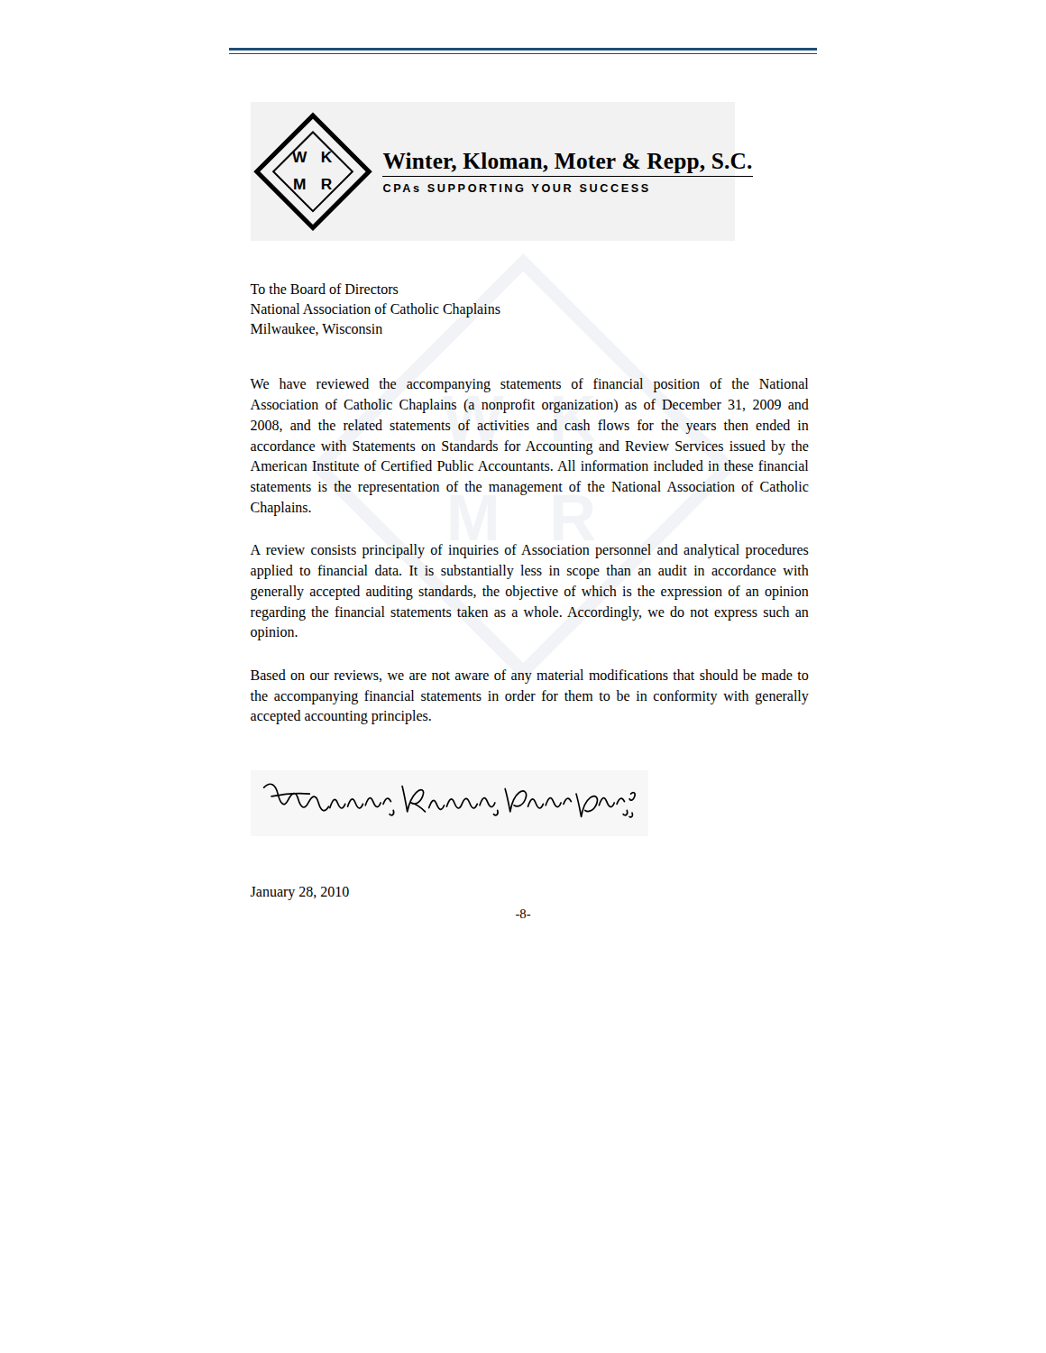WKMR
WKMR
Winter, Kloman, Moter & Repp, S.C.
CPAs SUPPORTING YOUR SUCCESS
To the Board of Directors
National Association of Catholic Chaplains
Milwaukee, Wisconsin
We have reviewed the accompanying statements of financial position of the National Association of Catholic Chaplains (a nonprofit organization) as of December 31, 2009 and 2008, and the related statements of activities and cash flows for the years then ended in accordance with Statements on Standards for Accounting and Review Services issued by the American Institute of Certified Public Accountants. All information included in these financial statements is the representation of the management of the National Association of Catholic Chaplains.
A review consists principally of inquiries of Association personnel and analytical procedures applied to financial data. It is substantially less in scope than an audit in accordance with generally accepted auditing standards, the objective of which is the expression of an opinion regarding the financial statements taken as a whole. Accordingly, we do not express such an opinion.
Based on our reviews, we are not aware of any material modifications that should be made to the accompanying financial statements in order for them to be in conformity with generally accepted accounting principles.
January 28, 2010
-8-